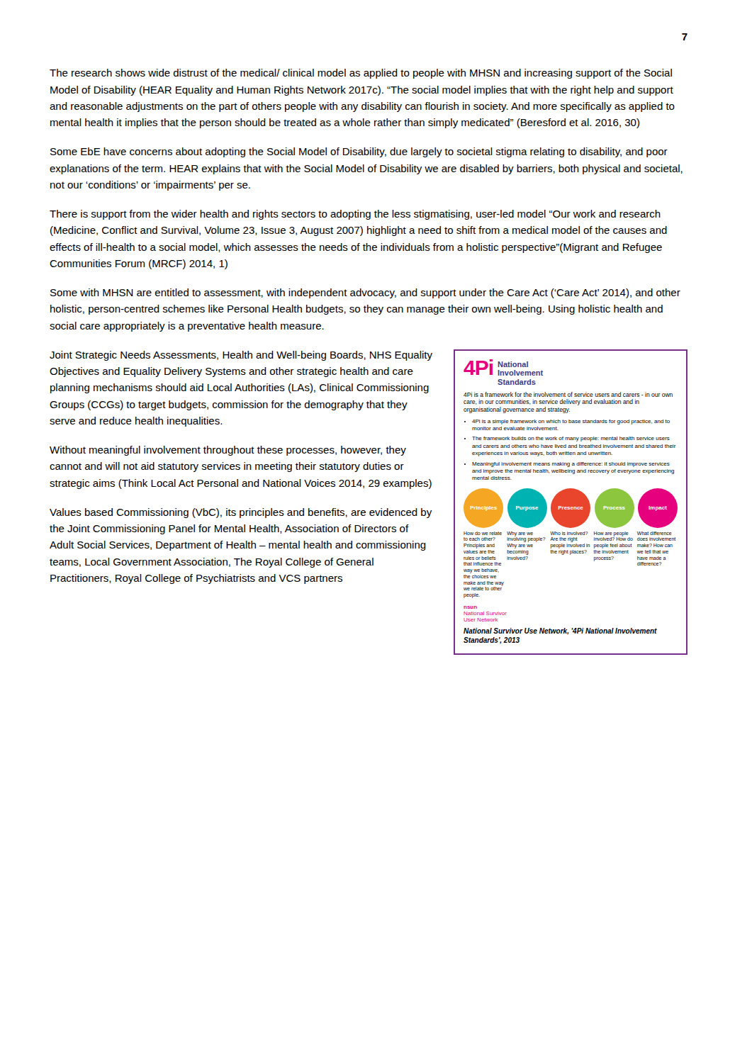7
The research shows wide distrust of the medical/ clinical model as applied to people with MHSN and increasing support of the Social Model of Disability (HEAR Equality and Human Rights Network 2017c). “The social model implies that with the right help and support and reasonable adjustments on the part of others people with any disability can flourish in society. And more specifically as applied to mental health it implies that the person should be treated as a whole rather than simply medicated” (Beresford et al. 2016, 30)
Some EbE have concerns about adopting the Social Model of Disability, due largely to societal stigma relating to disability, and poor explanations of the term. HEAR explains that with the Social Model of Disability we are disabled by barriers, both physical and societal, not our ‘conditions’ or ‘impairments’ per se.
There is support from the wider health and rights sectors to adopting the less stigmatising, user-led model “Our work and research (Medicine, Conflict and Survival, Volume 23, Issue 3, August 2007) highlight a need to shift from a medical model of the causes and effects of ill-health to a social model, which assesses the needs of the individuals from a holistic perspective”(Migrant and Refugee Communities Forum (MRCF) 2014, 1)
Some with MHSN are entitled to assessment, with independent advocacy, and support under the Care Act (‘Care Act’ 2014), and other holistic, person-centred schemes like Personal Health budgets, so they can manage their own well-being. Using holistic health and social care appropriately is a preventative health measure.
4Pi
National
Involvement
Standards
4Pi is a framework for the involvement of service users and carers - in our own care, in our communities, in service delivery and evaluation and in organisational governance and strategy.
4Pi is a simple framework on which to base standards for good practice, and to monitor and evaluate involvement.
The framework builds on the work of many people: mental health service users and carers and others who have lived and breathed involvement and shared their experiences in various ways, both written and unwritten.
Meaningful involvement means making a difference: it should improve services and improve the mental health, wellbeing and recovery of everyone experiencing mental distress.
Principles
Purpose
Presence
Process
Impact
How do we relate to each other? Principles and values are the rules or beliefs that influence the way we behave, the choices we make and the way we relate to other people.
Why are we involving people? Why are we becoming involved?
Who is involved? Are the right people involved in the right places?
How are people involved? How do people feel about the involvement process?
What difference does involvement make? How can we tell that we have made a difference?
nsun
National Survivor
User Network
National Survivor Use Network, '4Pi National Involvement Standards', 2013
Joint Strategic Needs Assessments, Health and Well-being Boards, NHS Equality Objectives and Equality Delivery Systems and other strategic health and care planning mechanisms should aid Local Authorities (LAs), Clinical Commissioning Groups (CCGs) to target budgets, commission for the demography that they serve and reduce health inequalities.
Without meaningful involvement throughout these processes, however, they cannot and will not aid statutory services in meeting their statutory duties or strategic aims (Think Local Act Personal and National Voices 2014, 29 examples)
Values based Commissioning (VbC), its principles and benefits, are evidenced by the Joint Commissioning Panel for Mental Health, Association of Directors of Adult Social Services, Department of Health – mental health and commissioning teams, Local Government Association, The Royal College of General Practitioners, Royal College of Psychiatrists and VCS partners